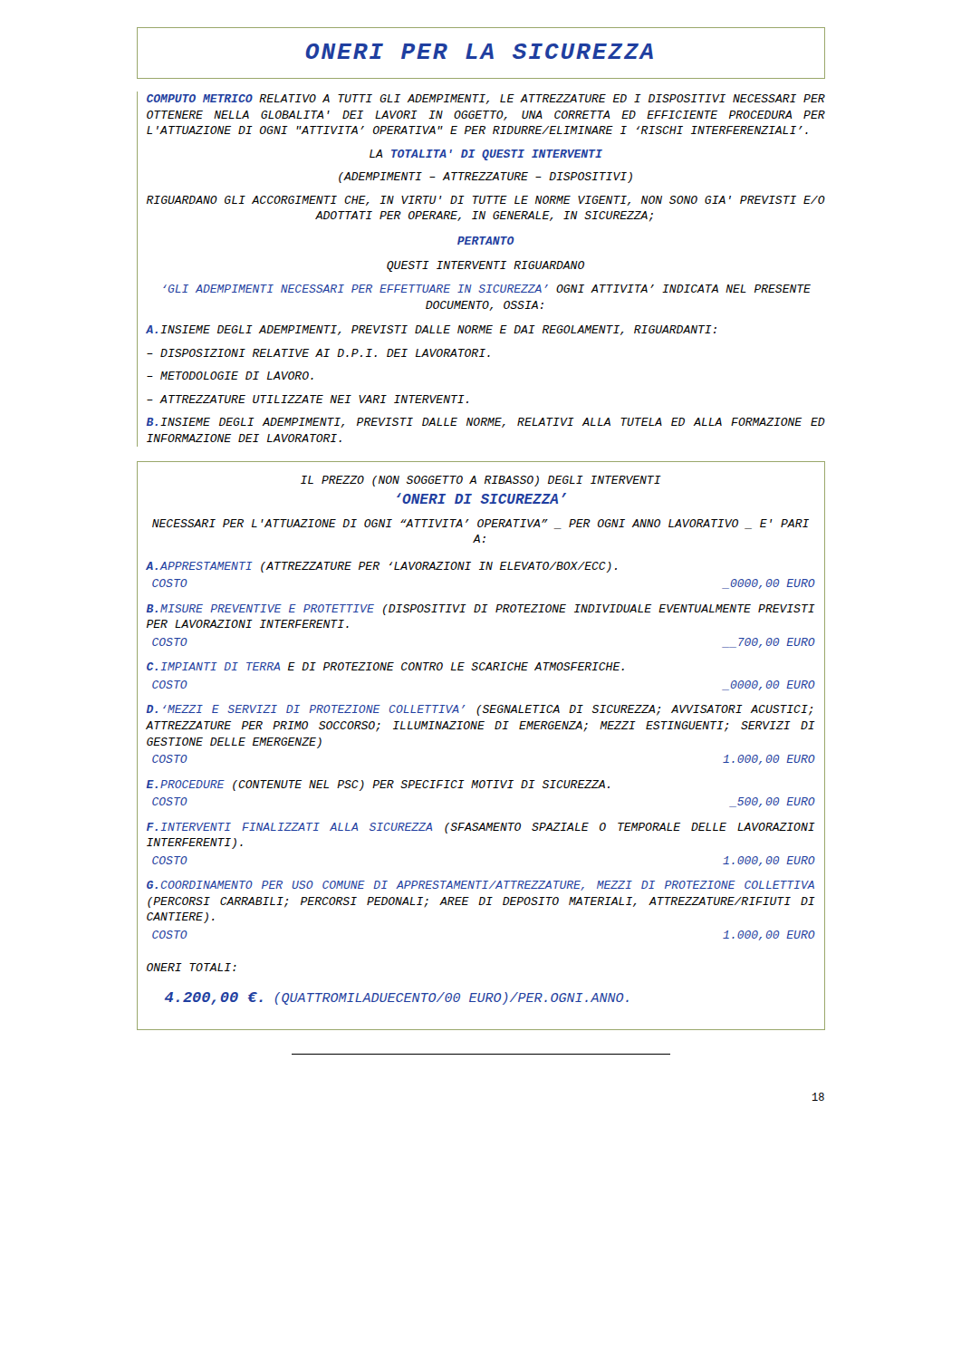ONERI PER LA SICUREZZA
COMPUTO METRICO RELATIVO A TUTTI GLI ADEMPIMENTI, LE ATTREZZATURE ED I DISPOSITIVI NECESSARI PER OTTENERE NELLA GLOBALITA' DEI LAVORI IN OGGETTO, UNA CORRETTA ED EFFICIENTE PROCEDURA PER L'ATTUAZIONE DI OGNI "ATTIVITA’ OPERATIVA" E PER RIDURRE/ELIMINARE I ‘RISCHI INTERFERENZIALI’.
LA TOTALITA' DI QUESTI INTERVENTI
(ADEMPIMENTI – ATTREZZATURE – DISPOSITIVI)
RIGUARDANO GLI ACCORGIMENTI CHE, IN VIRTU' DI TUTTE LE NORME VIGENTI, NON SONO GIA' PREVISTI E/O ADOTTATI PER OPERARE, IN GENERALE, IN SICUREZZA;
PERTANTO
QUESTI INTERVENTI RIGUARDANO
‘GLI ADEMPIMENTI NECESSARI PER EFFETTUARE IN SICUREZZA’ OGNI ATTIVITA’ INDICATA NEL PRESENTE DOCUMENTO, OSSIA:
A. INSIEME DEGLI ADEMPIMENTI, PREVISTI DALLE NORME E DAI REGOLAMENTI, RIGUARDANTI:
– DISPOSIZIONI RELATIVE AI D.P.I. DEI LAVORATORI.
– METODOLOGIE DI LAVORO.
– ATTREZZATURE UTILIZZATE NEI VARI INTERVENTI.
B. INSIEME DEGLI ADEMPIMENTI, PREVISTI DALLE NORME, RELATIVI ALLA TUTELA ED ALLA FORMAZIONE ED INFORMAZIONE DEI LAVORATORI.
IL PREZZO (NON SOGGETTO A RIBASSO) DEGLI INTERVENTI
‘ONERI DI SICUREZZA’
NECESSARI PER L'ATTUAZIONE DI OGNI “ATTIVITA’ OPERATIVA” _ PER OGNI ANNO LAVORATIVO _ E' PARI A:
A. APPRESTAMENTI (ATTREZZATURE PER ‘LAVORAZIONI IN ELEVATO/BOX/ECC).
COSTO_0000,00 EURO
B. MISURE PREVENTIVE E PROTETTIVE (DISPOSITIVI DI PROTEZIONE INDIVIDUALE EVENTUALMENTE PREVISTI PER LAVORAZIONI INTERFERENTI.
COSTO__700,00 EURO
C. IMPIANTI DI TERRA E DI PROTEZIONE CONTRO LE SCARICHE ATMOSFERICHE.
COSTO_0000,00 EURO
D.‘MEZZI E SERVIZI DI PROTEZIONE COLLETTIVA’ (SEGNALETICA DI SICUREZZA; AVVISATORI ACUSTICI; ATTREZZATURE PER PRIMO SOCCORSO; ILLUMINAZIONE DI EMERGENZA; MEZZI ESTINGUENTI; SERVIZI DI GESTIONE DELLE EMERGENZE)
COSTO 1.000,00 EURO
E. PROCEDURE (CONTENUTE NEL PSC) PER SPECIFICI MOTIVI DI SICUREZZA.
COSTO_500,00 EURO
F. INTERVENTI FINALIZZATI ALLA SICUREZZA (SFASAMENTO SPAZIALE O TEMPORALE DELLE LAVORAZIONI INTERFERENTI).
COSTO 1.000,00 EURO
G. COORDINAMENTO PER USO COMUNE DI APPRESTAMENTI/ATTREZZATURE, MEZZI DI PROTEZIONE COLLETTIVA (PERCORSI CARRABILI; PERCORSI PEDONALI; AREE DI DEPOSITO MATERIALI, ATTREZZATURE/RIFIUTI DI CANTIERE).
COSTO 1.000,00 EURO
ONERI TOTALI:
4.200,00 €. (QUATTROMILADUECENTO/00 EURO)/PER.OGNI.ANNO.
18